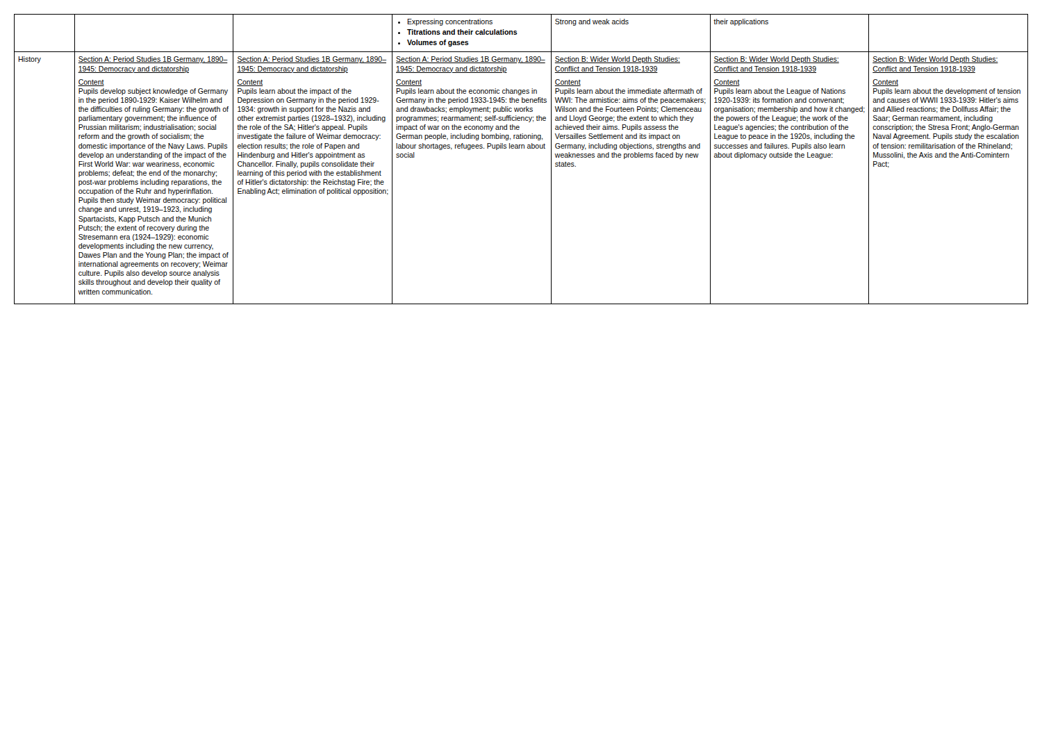| | | | Expressing concentrations Titrations and their calculations Volumes of gases | Strong and weak acids | their applications | |
| History | Section A: Period Studies 1B Germany, 1890–1945: Democracy and dictatorship Content Pupils develop subject knowledge of Germany in the period 1890-1929: Kaiser Wilhelm and the difficulties of ruling Germany: the growth of parliamentary government; the influence of Prussian militarism; industrialisation; social reform and the growth of socialism; the domestic importance of the Navy Laws. Pupils develop an understanding of the impact of the First World War: war weariness, economic problems; defeat; the end of the monarchy; post-war problems including reparations, the occupation of the Ruhr and hyperinflation. Pupils then study Weimar democracy: political change and unrest, 1919–1923, including Spartacists, Kapp Putsch and the Munich Putsch; the extent of recovery during the Stresemann era (1924–1929): economic developments including the new currency, Dawes Plan and the Young Plan; the impact of international agreements on recovery; Weimar culture. Pupils also develop source analysis skills throughout and develop their quality of written communication. | Section A: Period Studies 1B Germany, 1890–1945: Democracy and dictatorship Content Pupils learn about the impact of the Depression on Germany in the period 1929-1934: growth in support for the Nazis and other extremist parties (1928–1932), including the role of the SA; Hitler's appeal. Pupils investigate the failure of Weimar democracy: election results; the role of Papen and Hindenburg and Hitler's appointment as Chancellor. Finally, pupils consolidate their learning of this period with the establishment of Hitler's dictatorship: the Reichstag Fire; the Enabling Act; elimination of political opposition; | Section A: Period Studies 1B Germany, 1890–1945: Democracy and dictatorship Content Pupils learn about the economic changes in Germany in the period 1933-1945: the benefits and drawbacks; employment; public works programmes; rearmament; self-sufficiency; the impact of war on the economy and the German people, including bombing, rationing, labour shortages, refugees. Pupils learn about social | Section B: Wider World Depth Studies: Conflict and Tension 1918-1939 Content Pupils learn about the immediate aftermath of WWI: The armistice: aims of the peacemakers; Wilson and the Fourteen Points; Clemenceau and Lloyd George; the extent to which they achieved their aims. Pupils assess the Versailles Settlement and its impact on Germany, including objections, strengths and weaknesses and the problems faced by new states. | Section B: Wider World Depth Studies: Conflict and Tension 1918-1939 Content Pupils learn about the League of Nations 1920-1939: its formation and convenant; organisation; membership and how it changed; the powers of the League; the work of the League's agencies; the contribution of the League to peace in the 1920s, including the successes and failures. Pupils also learn about diplomacy outside the League: | Section B: Wider World Depth Studies: Conflict and Tension 1918-1939 Content Pupils learn about the development of tension and causes of WWII 1933-1939: Hitler's aims and Allied reactions; the Dollfuss Affair; the Saar; German rearmament, including conscription; the Stresa Front; Anglo-German Naval Agreement. Pupils study the escalation of tension: remilitarisation of the Rhineland; Mussolini, the Axis and the Anti-Comintern Pact; |